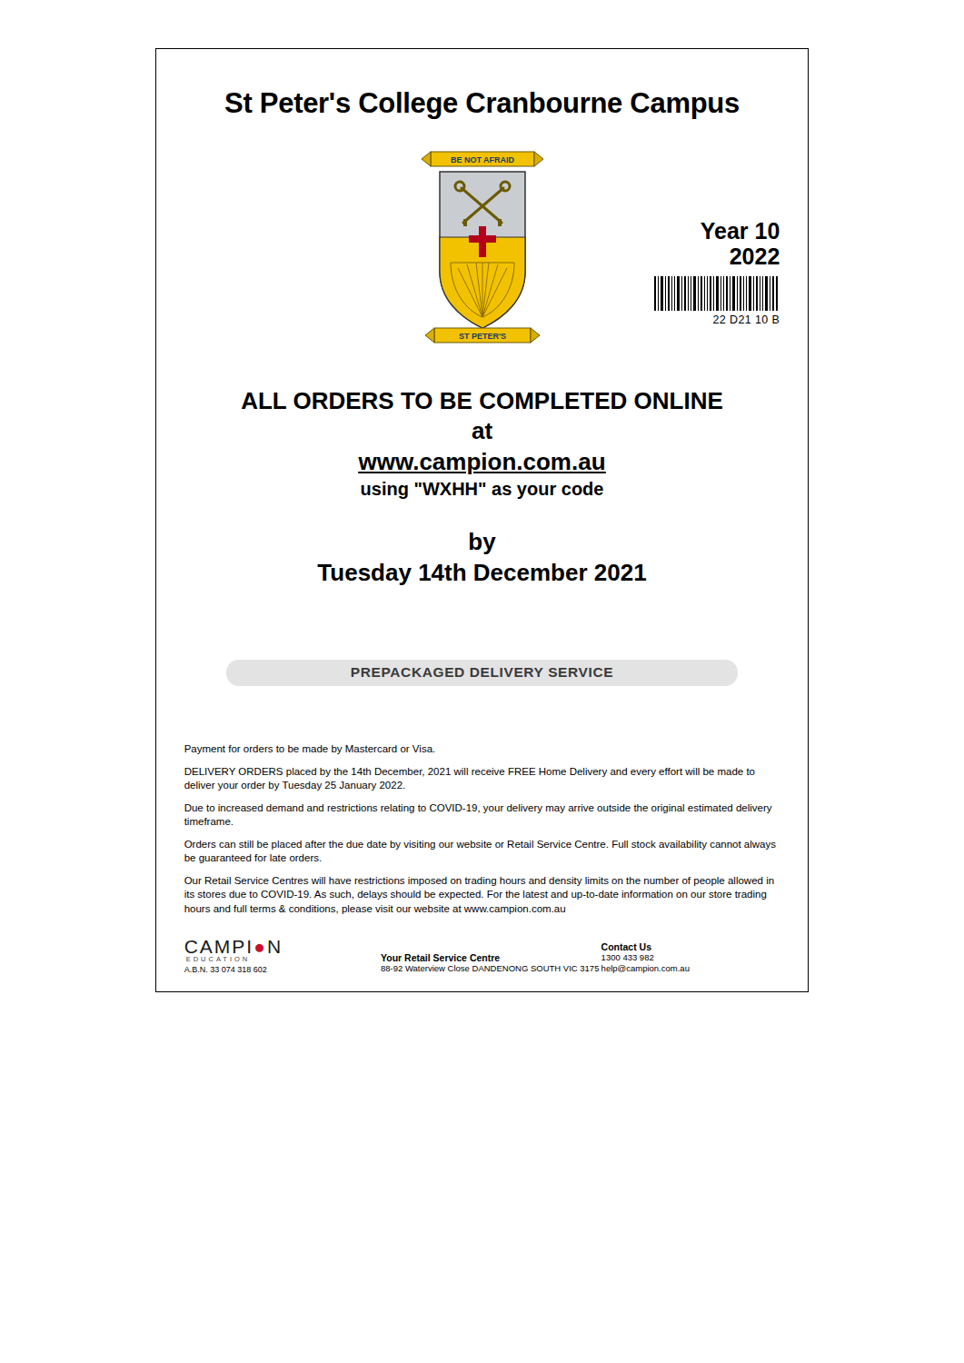St Peter's College Cranbourne Campus
BE NOT AFRAID ST PETER'S
Year 10
2022
22 D21 10 B
ALL ORDERS TO BE COMPLETED ONLINE
at
www.campion.com.au
using "WXHH" as your code
by
Tuesday 14th December 2021
PREPACKAGED DELIVERY SERVICE
Payment for orders to be made by Mastercard or Visa.
DELIVERY ORDERS placed by the 14th December, 2021 will receive FREE Home Delivery and every effort will be made to deliver your order by Tuesday 25 January 2022.
Due to increased demand and restrictions relating to COVID-19, your delivery may arrive outside the original estimated delivery timeframe.
Orders can still be placed after the due date by visiting our website or Retail Service Centre. Full stock availability cannot always be guaranteed for late orders.
Our Retail Service Centres will have restrictions imposed on trading hours and density limits on the number of people allowed in its stores due to COVID-19. As such, delays should be expected. For the latest and up-to-date information on our store trading hours and full terms & conditions, please visit our website at www.campion.com.au
| CAMPI ● N EDUCATION A.B.N. 33 074 318 602 | Your Retail Service Centre 88-92 Waterview Close DANDENONG SOUTH VIC 3175 | Contact Us 1300 433 982 help@campion.com.au |